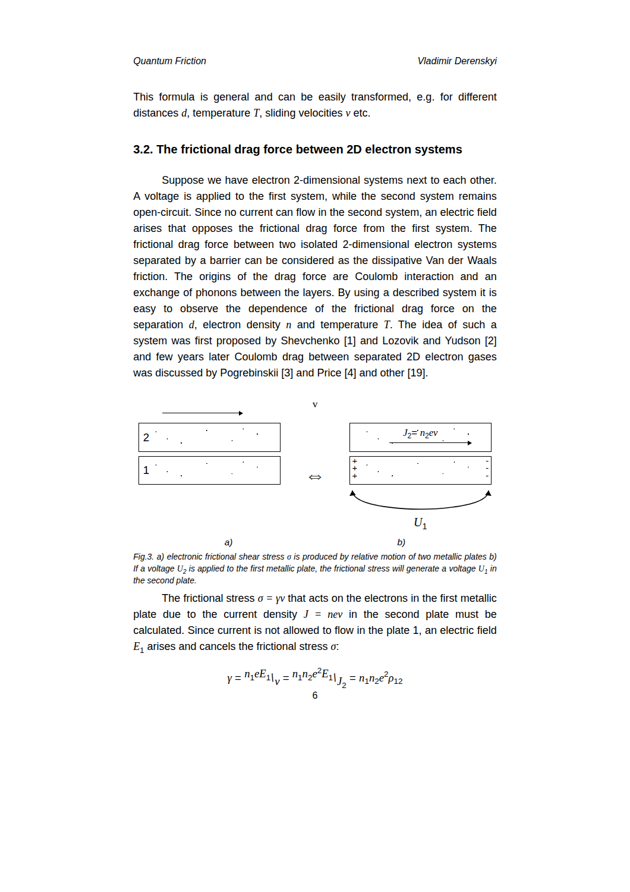Quantum Friction Vladimir Derenskyi
This formula is general and can be easily transformed, e.g. for different distances d, temperature T, sliding velocities v etc.
3.2. The frictional drag force between 2D electron systems
Suppose we have electron 2-dimensional systems next to each other. A voltage is applied to the first system, while the second system remains open-circuit. Since no current can flow in the second system, an electric field arises that opposes the frictional drag force from the first system. The frictional drag force between two isolated 2-dimensional electron systems separated by a barrier can be considered as the dissipative Van der Waals friction. The origins of the drag force are Coulomb interaction and an exchange of phonons between the layers. By using a described system it is easy to observe the dependence of the frictional drag force on the separation d, electron density n and temperature T. The idea of such a system was first proposed by Shevchenko [1] and Lozovik and Yudson [2] and few years later Coulomb drag between separated 2D electron gases was discussed by Pogrebinskii [3] and Price [4] and other [19].
v
2
1
⇔
J2= n2ev
+
+
+ -
-
-
U1
a) b)
Fig.3. a) electronic frictional shear stress σ is produced by relative motion of two metallic plates b) If a voltage U2 is applied to the first metallic plate, the frictional stress will generate a voltage U1 in the second plate.
The frictional stress σ = γv that acts on the electrons in the first metallic plate due to the current density J = nev in the second plate must be calculated. Since current is not allowed to flow in the plate 1, an electric field E1 arises and cancels the frictional stress σ:
γ = n1eE1/v = n1n2e2E1/J2 = n1n2e2ρ12
6